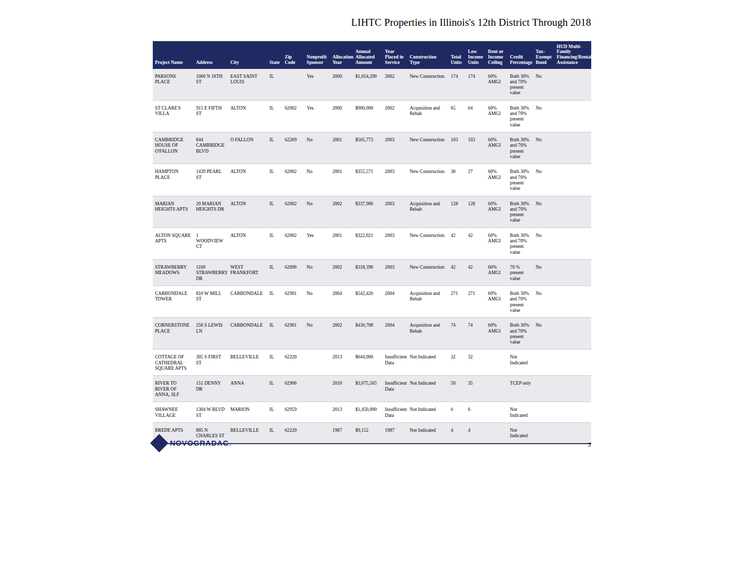LIHTC Properties in Illinois's 12th District Through 2018
| Project Name | Address | City | State | Zip Code | Nonprofit Sponsor | Allocation Year | Annual Allocated Amount | Year Placed in Service | Construction Type | Total Units | Low Income Units | Rent or Income Ceiling | Credit Percentage | Tax-Exempt Bond | HUD Multi-Family Financing/Rental Assistance |
| --- | --- | --- | --- | --- | --- | --- | --- | --- | --- | --- | --- | --- | --- | --- | --- |
| PARSONS PLACE | 1060 N 18TH ST | EAST SAINT LOUIS | IL | | Yes | 2000 | $1,654,290 | 2002 | New Construction | 174 | 174 | 60% AMGI | Both 30% and 70% present value | No | |
| ST CLARE'S VILLA | 915 E FIFTH ST | ALTON | IL | 62002 | Yes | 2000 | $900,000 | 2002 | Acquisition and Rehab | 65 | 64 | 60% AMGI | Both 30% and 70% present value | No | |
| CAMBRIDGE HOUSE OF O'FALLON | 844 CAMBRIDGE BLVD | O FALLON | IL | 62269 | No | 2001 | $565,773 | 2003 | New Construction | 103 | 103 | 60% AMGI | Both 30% and 70% present value | No | |
| HAMPTON PLACE | 1439 PEARL ST | ALTON | IL | 62002 | No | 2001 | $355,571 | 2003 | New Construction | 30 | 27 | 60% AMGI | Both 30% and 70% present value | No | |
| MARIAN HEIGHTS APTS | 20 MARIAN HEIGHTS DR | ALTON | IL | 62002 | No | 2002 | $337,906 | 2003 | Acquisition and Rehab | 128 | 128 | 60% AMGI | Both 30% and 70% present value | No | |
| ALTON SQUARE APTS | 1 WOODVIEW CT | ALTON | IL | 62002 | Yes | 2001 | $322,021 | 2003 | New Construction | 42 | 42 | 60% AMGI | Both 30% and 70% present value | No | |
| STRAWBERRY MEADOWS | 1100 STRAWBERRY DR | WEST FRANKFORT | IL | 62896 | No | 2002 | $318,396 | 2003 | New Construction | 42 | 42 | 60% AMGI | 70 % present value | No | |
| CARBONDALE TOWER | 810 W MILL ST | CARBONDALE | IL | 62901 | No | 2004 | $542,426 | 2004 | Acquisition and Rehab | 271 | 271 | 60% AMGI | Both 30% and 70% present value | No | |
| CORNERSTONE PLACE | 250 S LEWIS LN | CARBONDALE | IL | 62901 | No | 2002 | $436,708 | 2004 | Acquisition and Rehab | 74 | 74 | 60% AMGI | Both 30% and 70% present value | No | |
| COTTAGE OF CATHEDRAL SQUARE APTS | 305 S FIRST ST | BELLEVILLE | IL | 62220 | | 2013 | $644,000 | Insufficient Data | Not Indicated | 32 | 32 | | Not Indicated | | |
| RIVER TO RIVER OF ANNA, SLF | 151 DENNY DR | ANNA | IL | 62906 | | 2010 | $3,675,565 | Insufficient Data | Not Indicated | 50 | 35 | | TCEP only | | |
| SHAWNEE VILLAGE | 1304 W BLVD ST | MARION | IL | 62959 | | 2013 | $1,450,000 | Insufficient Data | Not Indicated | 6 | 6 | | Not Indicated | | |
| BREDE APTS | 805 N CHARLES ST | BELLEVILLE | IL | 62220 | | 1987 | $9,152 | 1987 | Not Indicated | 4 | 4 | | Not Indicated | | |
NOVOGRADAC..
3